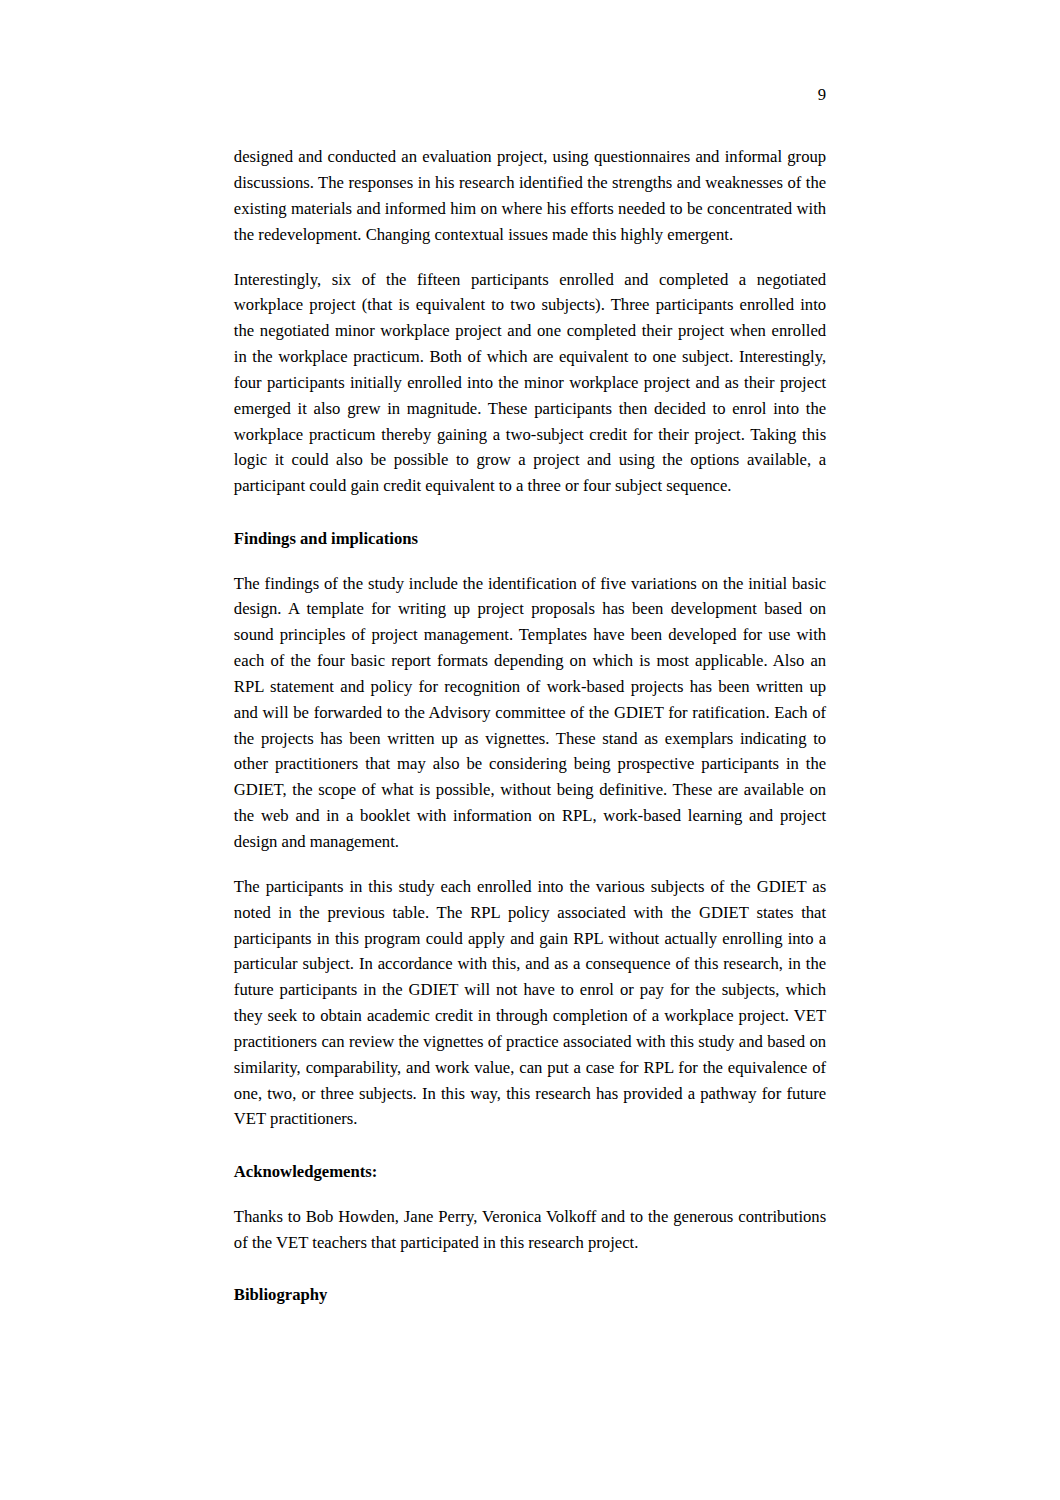9
designed and conducted an evaluation project, using questionnaires and informal group discussions. The responses in his research identified the strengths and weaknesses of the existing materials and informed him on where his efforts needed to be concentrated with the redevelopment. Changing contextual issues made this highly emergent.
Interestingly, six of the fifteen participants enrolled and completed a negotiated workplace project (that is equivalent to two subjects). Three participants enrolled into the negotiated minor workplace project and one completed their project when enrolled in the workplace practicum. Both of which are equivalent to one subject. Interestingly, four participants initially enrolled into the minor workplace project and as their project emerged it also grew in magnitude. These participants then decided to enrol into the workplace practicum thereby gaining a two-subject credit for their project. Taking this logic it could also be possible to grow a project and using the options available, a participant could gain credit equivalent to a three or four subject sequence.
Findings and implications
The findings of the study include the identification of five variations on the initial basic design. A template for writing up project proposals has been development based on sound principles of project management. Templates have been developed for use with each of the four basic report formats depending on which is most applicable. Also an RPL statement and policy for recognition of work-based projects has been written up and will be forwarded to the Advisory committee of the GDIET for ratification. Each of the projects has been written up as vignettes. These stand as exemplars indicating to other practitioners that may also be considering being prospective participants in the GDIET, the scope of what is possible, without being definitive. These are available on the web and in a booklet with information on RPL, work-based learning and project design and management.
The participants in this study each enrolled into the various subjects of the GDIET as noted in the previous table. The RPL policy associated with the GDIET states that participants in this program could apply and gain RPL without actually enrolling into a particular subject. In accordance with this, and as a consequence of this research, in the future participants in the GDIET will not have to enrol or pay for the subjects, which they seek to obtain academic credit in through completion of a workplace project. VET practitioners can review the vignettes of practice associated with this study and based on similarity, comparability, and work value, can put a case for RPL for the equivalence of one, two, or three subjects. In this way, this research has provided a pathway for future VET practitioners.
Acknowledgements:
Thanks to Bob Howden, Jane Perry, Veronica Volkoff and to the generous contributions of the VET teachers that participated in this research project.
Bibliography